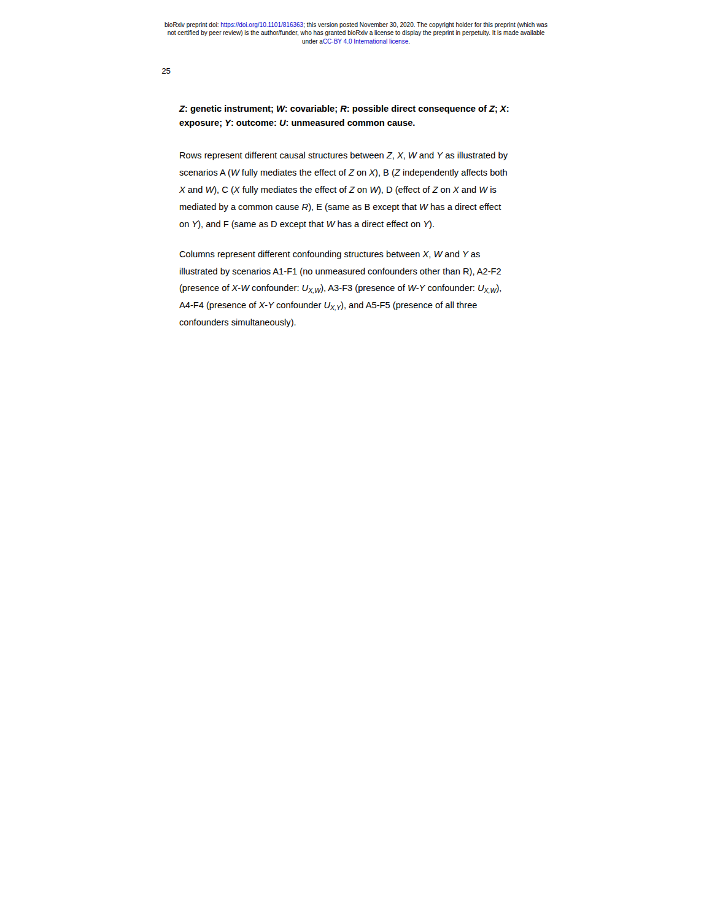bioRxiv preprint doi: https://doi.org/10.1101/816363; this version posted November 30, 2020. The copyright holder for this preprint (which was
not certified by peer review) is the author/funder, who has granted bioRxiv a license to display the preprint in perpetuity. It is made available
under aCC-BY 4.0 International license.
25
Z: genetic instrument; W: covariable; R: possible direct consequence of Z; X: exposure; Y: outcome: U: unmeasured common cause.
Rows represent different causal structures between Z, X, W and Y as illustrated by scenarios A (W fully mediates the effect of Z on X), B (Z independently affects both X and W), C (X fully mediates the effect of Z on W), D (effect of Z on X and W is mediated by a common cause R), E (same as B except that W has a direct effect on Y), and F (same as D except that W has a direct effect on Y).
Columns represent different confounding structures between X, W and Y as illustrated by scenarios A1-F1 (no unmeasured confounders other than R), A2-F2 (presence of X-W confounder: UX,W), A3-F3 (presence of W-Y confounder: UX,W), A4-F4 (presence of X-Y confounder UX,Y), and A5-F5 (presence of all three confounders simultaneously).